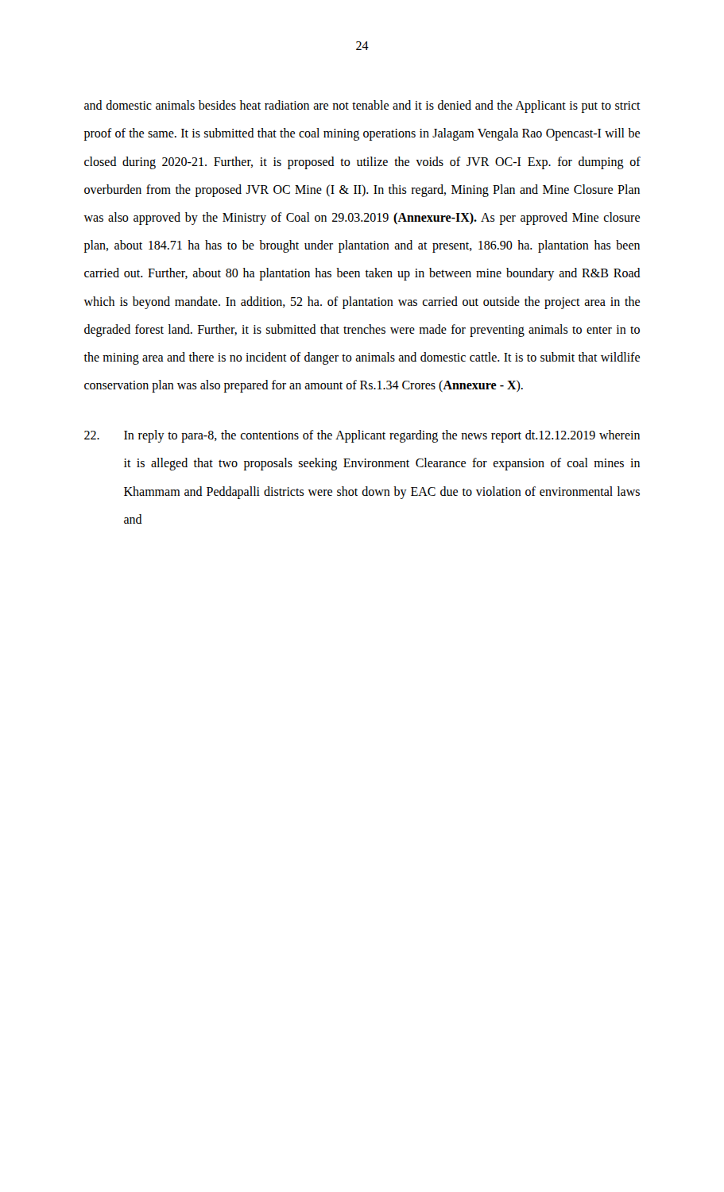24
and domestic animals besides heat radiation are not tenable and it is denied and the Applicant is put to strict proof of the same. It is submitted that the coal mining operations in Jalagam Vengala Rao Opencast-I will be closed during 2020-21. Further, it is proposed to utilize the voids of JVR OC-I Exp. for dumping of overburden from the proposed JVR OC Mine (I & II). In this regard, Mining Plan and Mine Closure Plan was also approved by the Ministry of Coal on 29.03.2019 (Annexure-IX). As per approved Mine closure plan, about 184.71 ha has to be brought under plantation and at present, 186.90 ha. plantation has been carried out. Further, about 80 ha plantation has been taken up in between mine boundary and R&B Road which is beyond mandate. In addition, 52 ha. of plantation was carried out outside the project area in the degraded forest land. Further, it is submitted that trenches were made for preventing animals to enter in to the mining area and there is no incident of danger to animals and domestic cattle. It is to submit that wildlife conservation plan was also prepared for an amount of Rs.1.34 Crores (Annexure - X).
22.
In reply to para-8, the contentions of the Applicant regarding the news report dt.12.12.2019 wherein it is alleged that two proposals seeking Environment Clearance for expansion of coal mines in Khammam and Peddapalli districts were shot down by EAC due to violation of environmental laws and